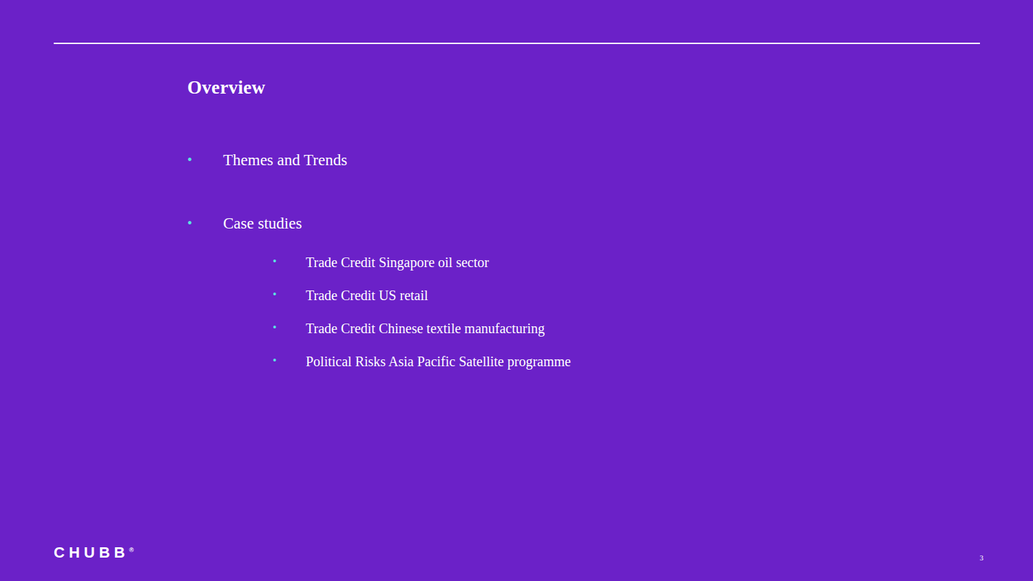Overview
Themes and Trends
Case studies
Trade Credit Singapore oil sector
Trade Credit US retail
Trade Credit Chinese textile manufacturing
Political Risks Asia Pacific Satellite programme
CHUBB®
3